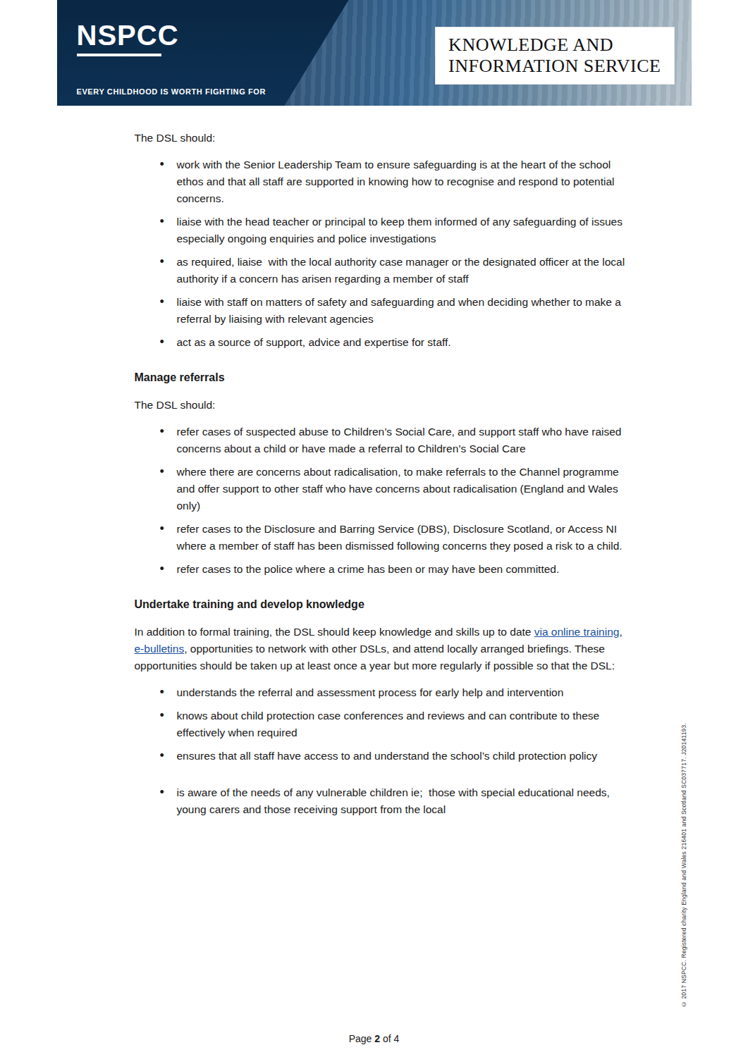NSPCC
Every childhood is worth fighting for
KNOWLEDGE AND INFORMATION SERVICE
The DSL should:
work with the Senior Leadership Team to ensure safeguarding is at the heart of the school ethos and that all staff are supported in knowing how to recognise and respond to potential concerns.
liaise with the head teacher or principal to keep them informed of any safeguarding of issues especially ongoing enquiries and police investigations
as required, liaise with the local authority case manager or the designated officer at the local authority if a concern has arisen regarding a member of staff
liaise with staff on matters of safety and safeguarding and when deciding whether to make a referral by liaising with relevant agencies
act as a source of support, advice and expertise for staff.
Manage referrals
The DSL should:
refer cases of suspected abuse to Children’s Social Care, and support staff who have raised concerns about a child or have made a referral to Children’s Social Care
where there are concerns about radicalisation, to make referrals to the Channel programme and offer support to other staff who have concerns about radicalisation (England and Wales only)
refer cases to the Disclosure and Barring Service (DBS), Disclosure Scotland, or Access NI where a member of staff has been dismissed following concerns they posed a risk to a child.
refer cases to the police where a crime has been or may have been committed.
Undertake training and develop knowledge
In addition to formal training, the DSL should keep knowledge and skills up to date via online training, e-bulletins, opportunities to network with other DSLs, and attend locally arranged briefings. These opportunities should be taken up at least once a year but more regularly if possible so that the DSL:
understands the referral and assessment process for early help and intervention
knows about child protection case conferences and reviews and can contribute to these effectively when required
ensures that all staff have access to and understand the school’s child protection policy
is aware of the needs of any vulnerable children ie; those with special educational needs, young carers and those receiving support from the local
© 2017 NSPCC. Registered charity England and Wales 216401 and Scotland SC037717. J20141193.
Page 2 of 4